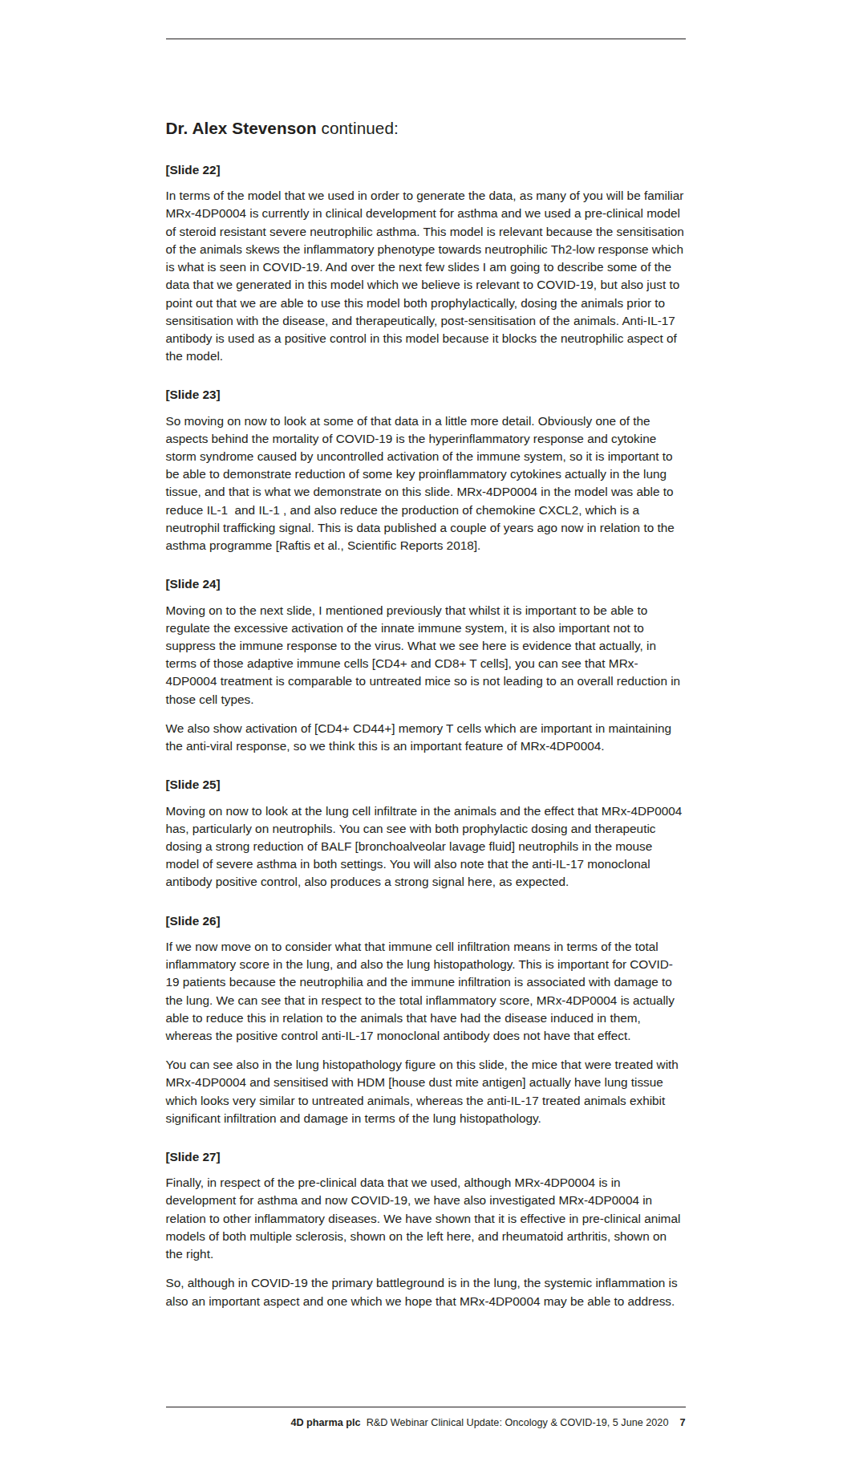Dr. Alex Stevenson continued:
[Slide 22]
In terms of the model that we used in order to generate the data, as many of you will be familiar MRx-4DP0004 is currently in clinical development for asthma and we used a pre-clinical model of steroid resistant severe neutrophilic asthma. This model is relevant because the sensitisation of the animals skews the inflammatory phenotype towards neutrophilic Th2-low response which is what is seen in COVID-19. And over the next few slides I am going to describe some of the data that we generated in this model which we believe is relevant to COVID-19, but also just to point out that we are able to use this model both prophylactically, dosing the animals prior to sensitisation with the disease, and therapeutically, post-sensitisation of the animals. Anti-IL-17 antibody is used as a positive control in this model because it blocks the neutrophilic aspect of the model.
[Slide 23]
So moving on now to look at some of that data in a little more detail. Obviously one of the aspects behind the mortality of COVID-19 is the hyperinflammatory response and cytokine storm syndrome caused by uncontrolled activation of the immune system, so it is important to be able to demonstrate reduction of some key proinflammatory cytokines actually in the lung tissue, and that is what we demonstrate on this slide. MRx-4DP0004 in the model was able to reduce IL-1 and IL-1 , and also reduce the production of chemokine CXCL2, which is a neutrophil trafficking signal. This is data published a couple of years ago now in relation to the asthma programme [Raftis et al., Scientific Reports 2018].
[Slide 24]
Moving on to the next slide, I mentioned previously that whilst it is important to be able to regulate the excessive activation of the innate immune system, it is also important not to suppress the immune response to the virus. What we see here is evidence that actually, in terms of those adaptive immune cells [CD4+ and CD8+ T cells], you can see that MRx-4DP0004 treatment is comparable to untreated mice so is not leading to an overall reduction in those cell types.
We also show activation of [CD4+ CD44+] memory T cells which are important in maintaining the anti-viral response, so we think this is an important feature of MRx-4DP0004.
[Slide 25]
Moving on now to look at the lung cell infiltrate in the animals and the effect that MRx-4DP0004 has, particularly on neutrophils. You can see with both prophylactic dosing and therapeutic dosing a strong reduction of BALF [bronchoalveolar lavage fluid] neutrophils in the mouse model of severe asthma in both settings. You will also note that the anti-IL-17 monoclonal antibody positive control, also produces a strong signal here, as expected.
[Slide 26]
If we now move on to consider what that immune cell infiltration means in terms of the total inflammatory score in the lung, and also the lung histopathology. This is important for COVID-19 patients because the neutrophilia and the immune infiltration is associated with damage to the lung. We can see that in respect to the total inflammatory score, MRx-4DP0004 is actually able to reduce this in relation to the animals that have had the disease induced in them, whereas the positive control anti-IL-17 monoclonal antibody does not have that effect.
You can see also in the lung histopathology figure on this slide, the mice that were treated with MRx-4DP0004 and sensitised with HDM [house dust mite antigen] actually have lung tissue which looks very similar to untreated animals, whereas the anti-IL-17 treated animals exhibit significant infiltration and damage in terms of the lung histopathology.
[Slide 27]
Finally, in respect of the pre-clinical data that we used, although MRx-4DP0004 is in development for asthma and now COVID-19, we have also investigated MRx-4DP0004 in relation to other inflammatory diseases. We have shown that it is effective in pre-clinical animal models of both multiple sclerosis, shown on the left here, and rheumatoid arthritis, shown on the right.
So, although in COVID-19 the primary battleground is in the lung, the systemic inflammation is also an important aspect and one which we hope that MRx-4DP0004 may be able to address.
4D pharma plc R&D Webinar Clinical Update: Oncology & COVID-19, 5 June 20207